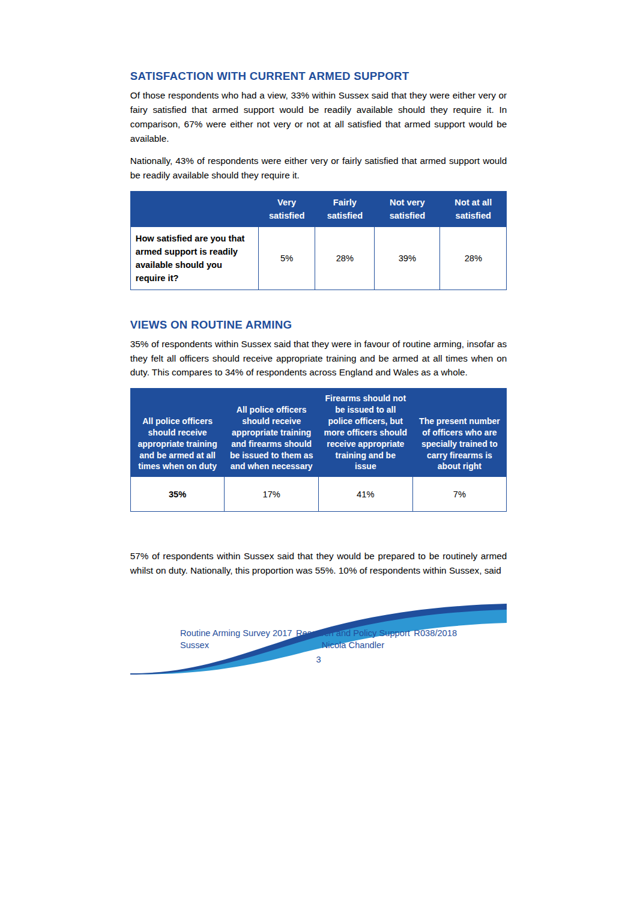SATISFACTION WITH CURRENT ARMED SUPPORT
Of those respondents who had a view, 33% within Sussex said that they were either very or fairy satisfied that armed support would be readily available should they require it. In comparison, 67% were either not very or not at all satisfied that armed support would be available.
Nationally, 43% of respondents were either very or fairly satisfied that armed support would be readily available should they require it.
| | Very satisfied | Fairly satisfied | Not very satisfied | Not at all satisfied |
| --- | --- | --- | --- | --- |
| How satisfied are you that armed support is readily available should you require it? | 5% | 28% | 39% | 28% |
VIEWS ON ROUTINE ARMING
35% of respondents within Sussex said that they were in favour of routine arming, insofar as they felt all officers should receive appropriate training and be armed at all times when on duty. This compares to 34% of respondents across England and Wales as a whole.
| All police officers should receive appropriate training and be armed at all times when on duty | All police officers should receive appropriate training and firearms should be issued to them as and when necessary | Firearms should not be issued to all police officers, but more officers should receive appropriate training and be issue | The present number of officers who are specially trained to carry firearms is about right |
| --- | --- | --- | --- |
| 35% | 17% | 41% | 7% |
57% of respondents within Sussex said that they would be prepared to be routinely armed whilst on duty. Nationally, this proportion was 55%. 10% of respondents within Sussex, said
Routine Arming Survey 2017
Sussex
Research and Policy Support
Nicola Chandler
R038/2018
3